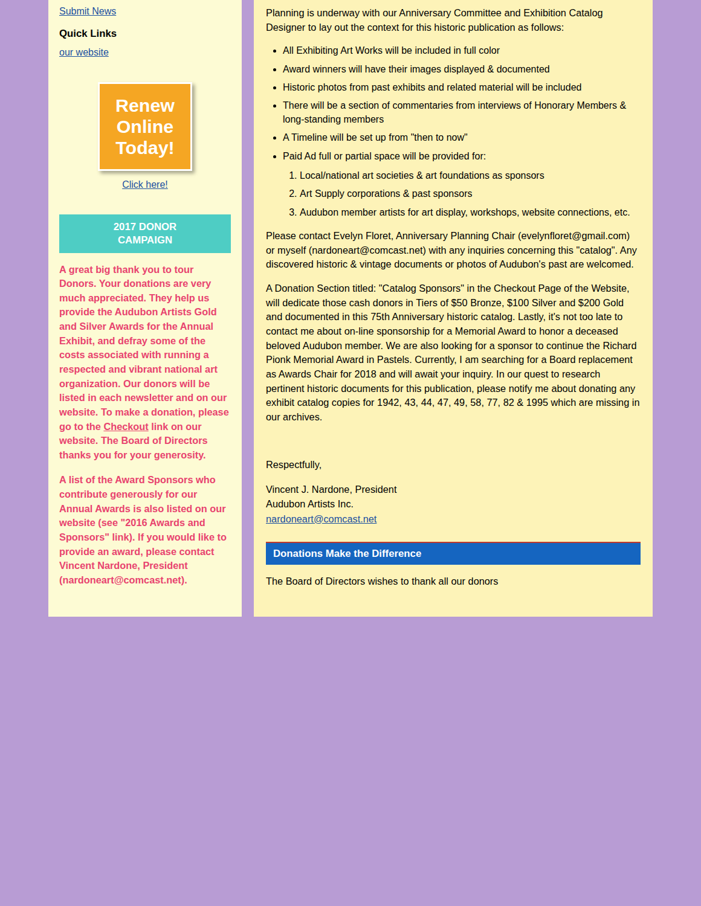Submit News
Quick Links
our website
Renew
Online
Today!
Click here!
2017 DONOR
CAMPAIGN
A great big thank you to tour Donors. Your donations are very much appreciated. They help us provide the Audubon Artists Gold and Silver Awards for the Annual Exhibit, and defray some of the costs associated with running a respected and vibrant national art organization. Our donors will be listed in each newsletter and on our website. To make a donation, please go to the Checkout link on our website. The Board of Directors thanks you for your generosity.
A list of the Award Sponsors who contribute generously for our Annual Awards is also listed on our website (see "2016 Awards and Sponsors" link). If you would like to provide an award, please contact Vincent Nardone, President (nardoneart@comcast.net).
Planning is underway with our Anniversary Committee and Exhibition Catalog Designer to lay out the context for this historic publication as follows:
All Exhibiting Art Works will be included in full color
Award winners will have their images displayed & documented
Historic photos from past exhibits and related material will be included
There will be a section of commentaries from interviews of Honorary Members & long-standing members
A Timeline will be set up from "then to now"
Paid Ad full or partial space will be provided for:
Local/national art societies & art foundations as sponsors
Art Supply corporations & past sponsors
Audubon member artists for art display, workshops, website connections, etc.
Please contact Evelyn Floret, Anniversary Planning Chair (evelynfloret@gmail.com) or myself (nardoneart@comcast.net) with any inquiries concerning this "catalog". Any discovered historic & vintage documents or photos of Audubon's past are welcomed.
A Donation Section titled: "Catalog Sponsors" in the Checkout Page of the Website, will dedicate those cash donors in Tiers of $50 Bronze, $100 Silver and $200 Gold and documented in this 75th Anniversary historic catalog. Lastly, it's not too late to contact me about on-line sponsorship for a Memorial Award to honor a deceased beloved Audubon member. We are also looking for a sponsor to continue the Richard Pionk Memorial Award in Pastels. Currently, I am searching for a Board replacement as Awards Chair for 2018 and will await your inquiry. In our quest to research pertinent historic documents for this publication, please notify me about donating any exhibit catalog copies for 1942, 43, 44, 47, 49, 58, 77, 82 & 1995 which are missing in our archives.
Respectfully,
Vincent J. Nardone, President
Audubon Artists Inc.
nardoneart@comcast.net
Donations Make the Difference
The Board of Directors wishes to thank all our donors